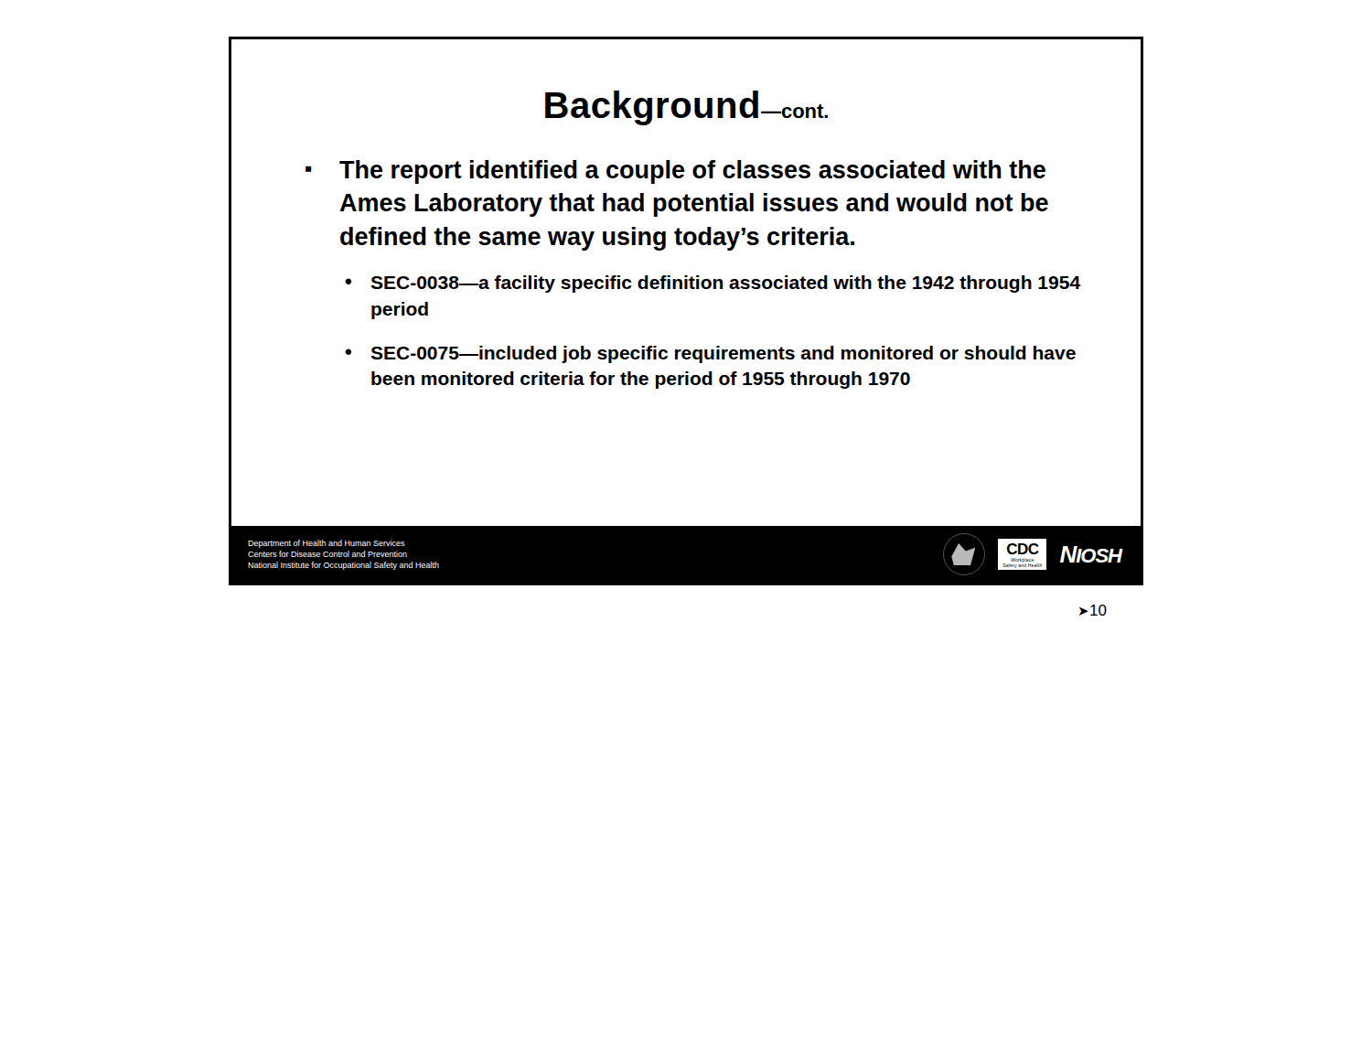Background—cont.
The report identified a couple of classes associated with the Ames Laboratory that had potential issues and would not be defined the same way using today’s criteria.
SEC-0038—a facility specific definition associated with the 1942 through 1954 period
SEC-0075—included job specific requirements and monitored or should have been monitored criteria for the period of 1955 through 1970
Department of Health and Human Services
Centers for Disease Control and Prevention
National Institute for Occupational Safety and Health
CDC Workplace Safety and Health
NIOSH
➤10